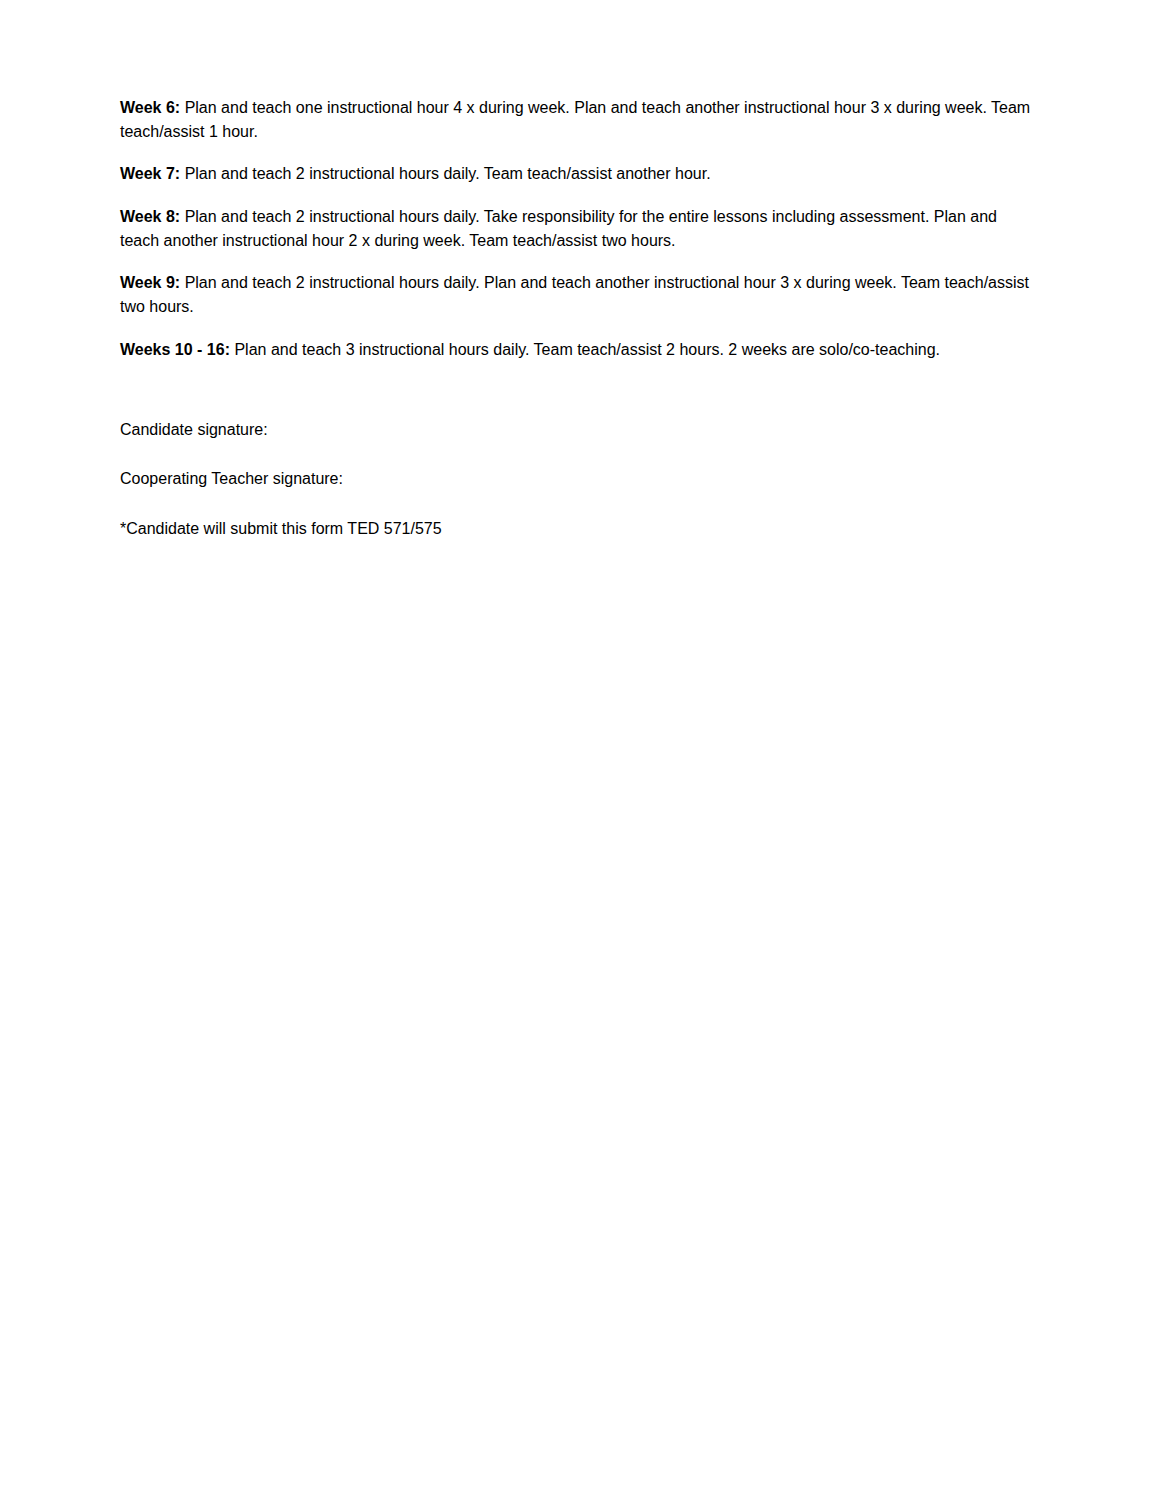Week 6: Plan and teach one instructional hour 4 x during week. Plan and teach another instructional hour 3 x during week. Team teach/assist 1 hour.
Week 7: Plan and teach 2 instructional hours daily. Team teach/assist another hour.
Week 8: Plan and teach 2 instructional hours daily. Take responsibility for the entire lessons including assessment. Plan and teach another instructional hour 2 x during week. Team teach/assist two hours.
Week 9: Plan and teach 2 instructional hours daily. Plan and teach another instructional hour 3 x during week. Team teach/assist two hours.
Weeks 10 - 16: Plan and teach 3 instructional hours daily. Team teach/assist 2 hours. 2 weeks are solo/co-teaching.
Candidate signature:
Cooperating Teacher signature:
*Candidate will submit this form TED 571/575